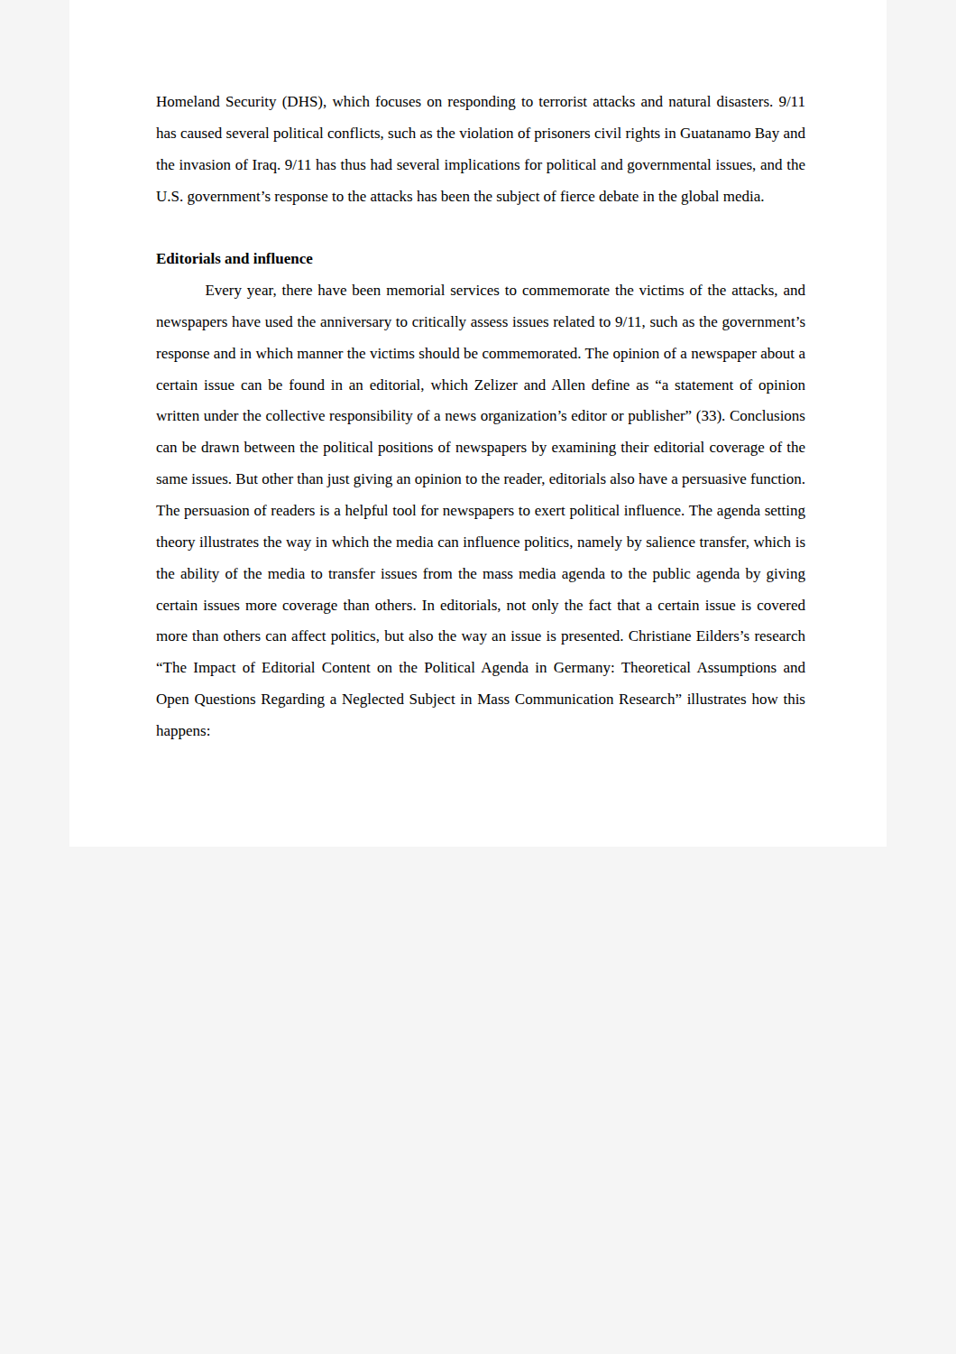Homeland Security (DHS), which focuses on responding to terrorist attacks and natural disasters. 9/11 has caused several political conflicts, such as the violation of prisoners civil rights in Guatanamo Bay and the invasion of Iraq. 9/11 has thus had several implications for political and governmental issues, and the U.S. government’s response to the attacks has been the subject of fierce debate in the global media.
Editorials and influence
Every year, there have been memorial services to commemorate the victims of the attacks, and newspapers have used the anniversary to critically assess issues related to 9/11, such as the government’s response and in which manner the victims should be commemorated. The opinion of a newspaper about a certain issue can be found in an editorial, which Zelizer and Allen define as “a statement of opinion written under the collective responsibility of a news organization’s editor or publisher” (33). Conclusions can be drawn between the political positions of newspapers by examining their editorial coverage of the same issues. But other than just giving an opinion to the reader, editorials also have a persuasive function. The persuasion of readers is a helpful tool for newspapers to exert political influence. The agenda setting theory illustrates the way in which the media can influence politics, namely by salience transfer, which is the ability of the media to transfer issues from the mass media agenda to the public agenda by giving certain issues more coverage than others. In editorials, not only the fact that a certain issue is covered more than others can affect politics, but also the way an issue is presented. Christiane Eilders’s research “The Impact of Editorial Content on the Political Agenda in Germany: Theoretical Assumptions and Open Questions Regarding a Neglected Subject in Mass Communication Research” illustrates how this happens: